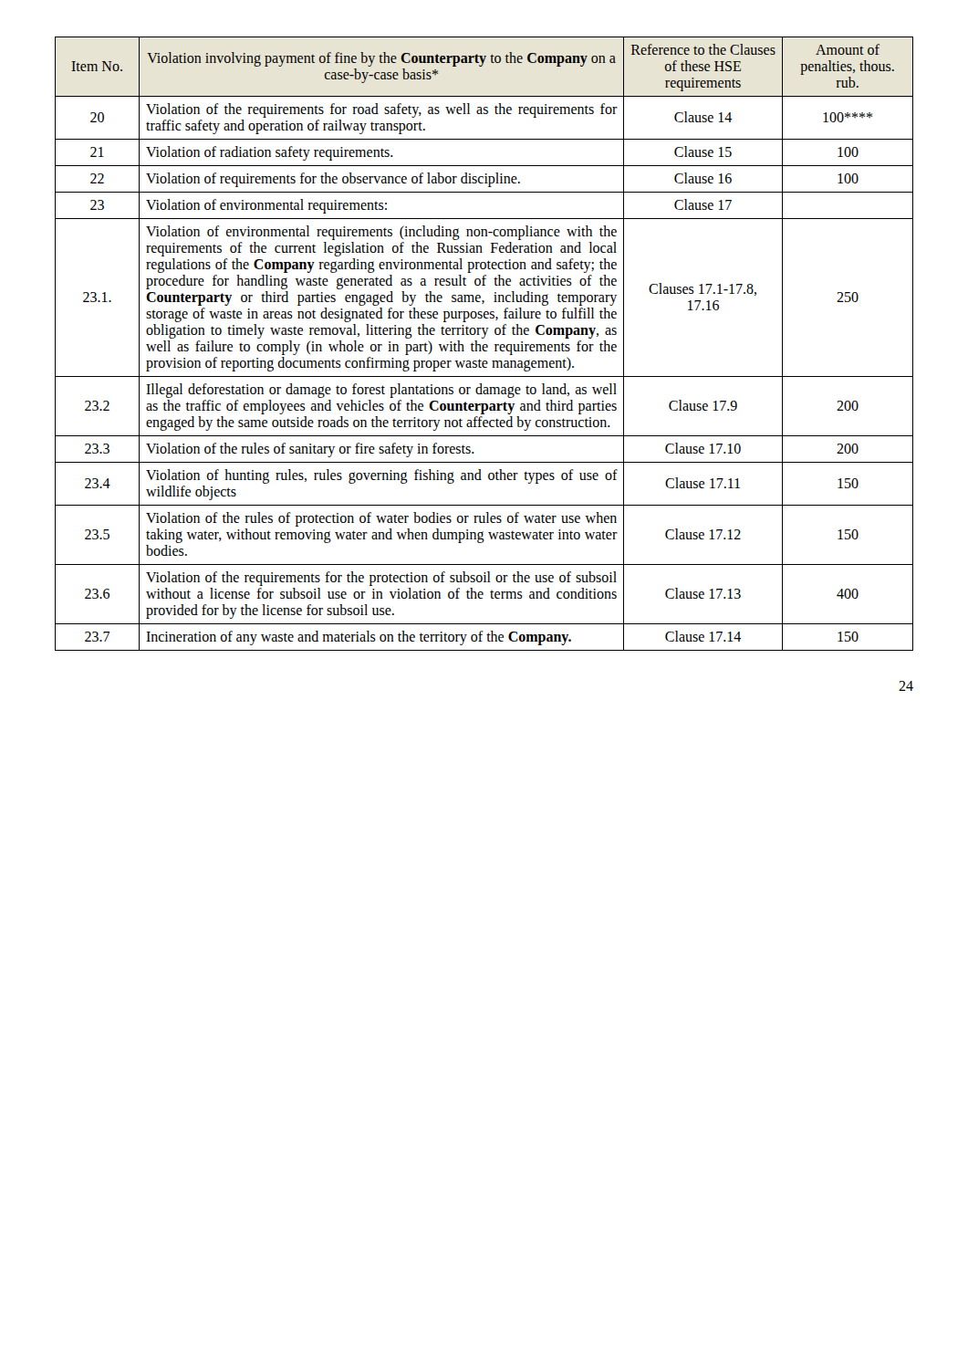| Item No. | Violation involving payment of fine by the Counterparty to the Company on a case-by-case basis* | Reference to the Clauses of these HSE requirements | Amount of penalties, thous. rub. |
| --- | --- | --- | --- |
| 20 | Violation of the requirements for road safety, as well as the requirements for traffic safety and operation of railway transport. | Clause 14 | 100**** |
| 21 | Violation of radiation safety requirements. | Clause 15 | 100 |
| 22 | Violation of requirements for the observance of labor discipline. | Clause 16 | 100 |
| 23 | Violation of environmental requirements: | Clause 17 | |
| 23.1. | Violation of environmental requirements (including non-compliance with the requirements of the current legislation of the Russian Federation and local regulations of the Company regarding environmental protection and safety; the procedure for handling waste generated as a result of the activities of the Counterparty or third parties engaged by the same, including temporary storage of waste in areas not designated for these purposes, failure to fulfill the obligation to timely waste removal, littering the territory of the Company , as well as failure to comply (in whole or in part) with the requirements for the provision of reporting documents confirming proper waste management). | Clauses 17.1-17.8, 17.16 | 250 |
| 23.2 | Illegal deforestation or damage to forest plantations or damage to land, as well as the traffic of employees and vehicles of the Counterparty and third parties engaged by the same outside roads on the territory not affected by construction. | Clause 17.9 | 200 |
| 23.3 | Violation of the rules of sanitary or fire safety in forests. | Clause 17.10 | 200 |
| 23.4 | Violation of hunting rules, rules governing fishing and other types of use of wildlife objects | Clause 17.11 | 150 |
| 23.5 | Violation of the rules of protection of water bodies or rules of water use when taking water, without removing water and when dumping wastewater into water bodies. | Clause 17.12 | 150 |
| 23.6 | Violation of the requirements for the protection of subsoil or the use of subsoil without a license for subsoil use or in violation of the terms and conditions provided for by the license for subsoil use. | Clause 17.13 | 400 |
| 23.7 | Incineration of any waste and materials on the territory of the Company. | Clause 17.14 | 150 |
24